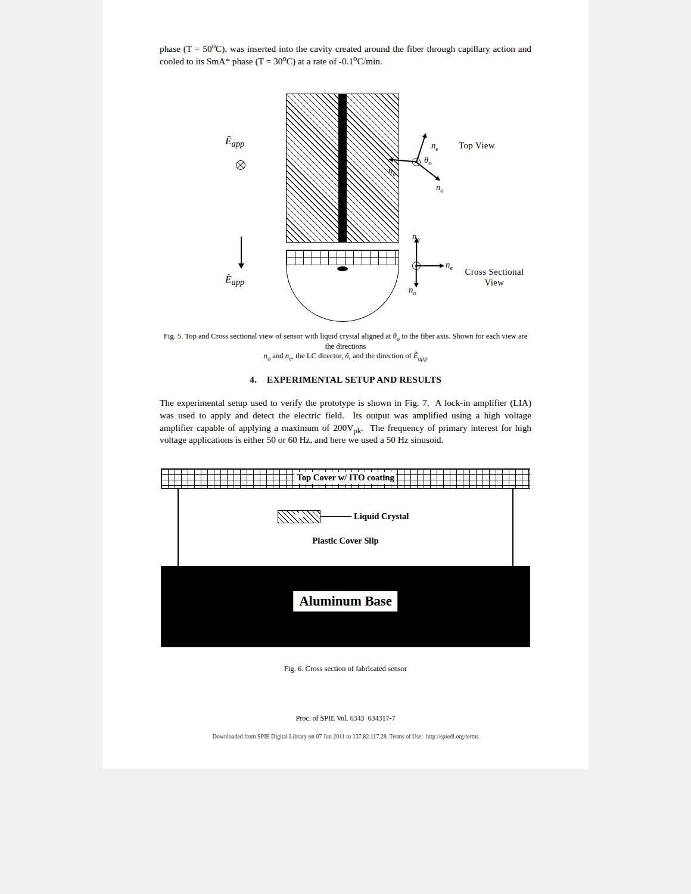phase (T = 50oC), was inserted into the cavity created around the fiber through capillary action and cooled to its SmA* phase (T = 30oC) at a rate of -0.1oC/min.
Ẽapp
Ẽapp
ne
θo
no
no
Top View
no
ne
no
Cross Sectional
View
Fig. 5. Top and Cross sectional view of sensor with liquid crystal aligned at θo to the fiber axis. Shown for each view are the directions no and ne, the LC director, ñ, and the direction of Ẽapp
4. EXPERIMENTAL SETUP AND RESULTS
The experimental setup used to verify the prototype is shown in Fig. 7. A lock-in amplifier (LIA) was used to apply and detect the electric field. Its output was amplified using a high voltage amplifier capable of applying a maximum of 200Vpk. The frequency of primary interest for high voltage applications is either 50 or 60 Hz, and here we used a 50 Hz sinusoid.
Top Cover w/ ITO coating
Liquid Crystal
Plastic Cover Slip
Aluminum Base
Fig. 6. Cross section of fabricated sensor
Proc. of SPIE Vol. 6343 634317-7
Downloaded from SPIE Digital Library on 07 Jun 2011 to 137.82.117.28. Terms of Use: http://spiedl.org/terms